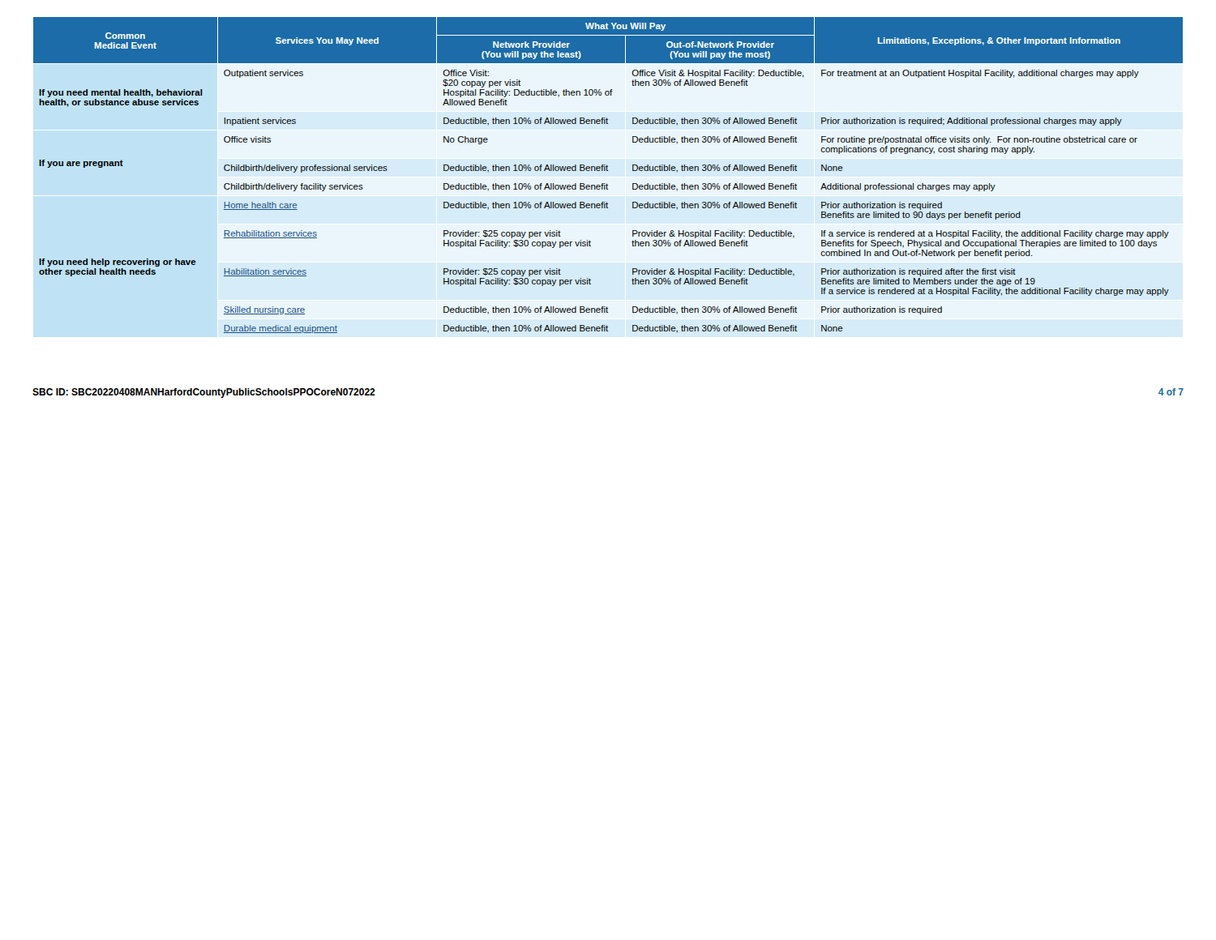| Common Medical Event | Services You May Need | What You Will Pay | Limitations, Exceptions, & Other Important Information |
| --- | --- | --- | --- |
| Network Provider (You will pay the least) | Out-of-Network Provider (You will pay the most) |
| If you need mental health, behavioral health, or substance abuse services | Outpatient services | Office Visit: $20 copay per visit Hospital Facility: Deductible, then 10% of Allowed Benefit | Office Visit & Hospital Facility: Deductible, then 30% of Allowed Benefit | For treatment at an Outpatient Hospital Facility, additional charges may apply |
| Inpatient services | Deductible, then 10% of Allowed Benefit | Deductible, then 30% of Allowed Benefit | Prior authorization is required; Additional professional charges may apply |
| If you are pregnant | Office visits | No Charge | Deductible, then 30% of Allowed Benefit | For routine pre/postnatal office visits only. For non-routine obstetrical care or complications of pregnancy, cost sharing may apply. |
| Childbirth/delivery professional services | Deductible, then 10% of Allowed Benefit | Deductible, then 30% of Allowed Benefit | None |
| Childbirth/delivery facility services | Deductible, then 10% of Allowed Benefit | Deductible, then 30% of Allowed Benefit | Additional professional charges may apply |
| If you need help recovering or have other special health needs | Home health care | Deductible, then 10% of Allowed Benefit | Deductible, then 30% of Allowed Benefit | Prior authorization is required Benefits are limited to 90 days per benefit period |
| Rehabilitation services | Provider: $25 copay per visit Hospital Facility: $30 copay per visit | Provider & Hospital Facility: Deductible, then 30% of Allowed Benefit | If a service is rendered at a Hospital Facility, the additional Facility charge may apply Benefits for Speech, Physical and Occupational Therapies are limited to 100 days combined In and Out-of-Network per benefit period. |
| Habilitation services | Provider: $25 copay per visit Hospital Facility: $30 copay per visit | Provider & Hospital Facility: Deductible, then 30% of Allowed Benefit | Prior authorization is required after the first visit Benefits are limited to Members under the age of 19 If a service is rendered at a Hospital Facility, the additional Facility charge may apply |
| Skilled nursing care | Deductible, then 10% of Allowed Benefit | Deductible, then 30% of Allowed Benefit | Prior authorization is required |
| Durable medical equipment | Deductible, then 10% of Allowed Benefit | Deductible, then 30% of Allowed Benefit | None |
SBC ID: SBC20220408MANHarfordCountyPublicSchoolsPPOCoreN072022 4 of 7